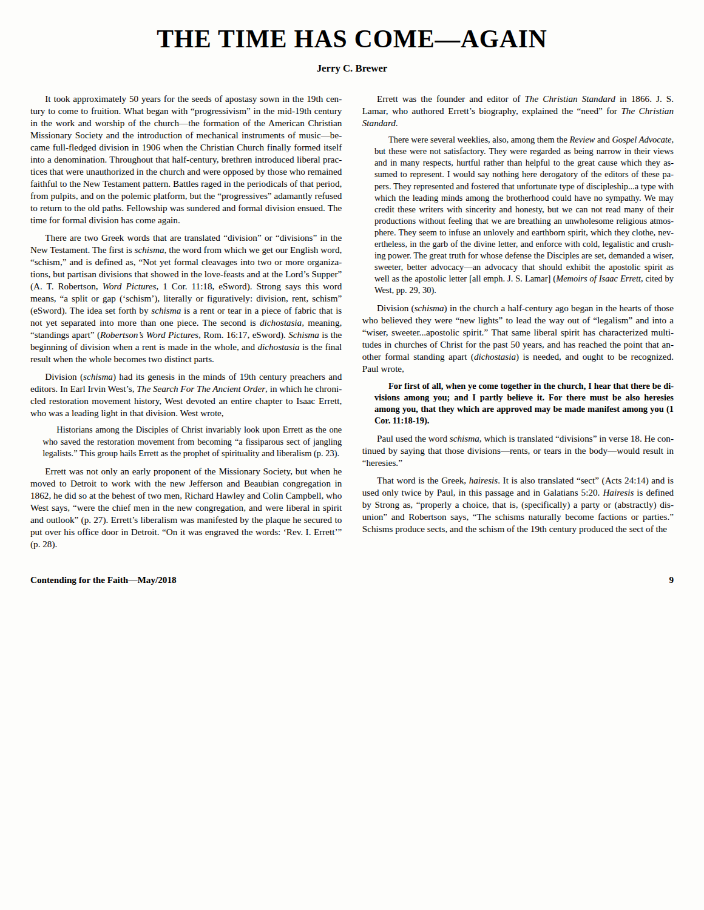THE TIME HAS COME—AGAIN
Jerry C. Brewer
It took approximately 50 years for the seeds of apostasy sown in the 19th century to come to fruition. What began with “progressivism” in the mid-19th century in the work and worship of the church—the formation of the American Christian Missionary Society and the introduction of mechanical instruments of music—became full-fledged division in 1906 when the Christian Church finally formed itself into a denomination. Throughout that half-century, brethren introduced liberal practices that were unauthorized in the church and were opposed by those who remained faithful to the New Testament pattern. Battles raged in the periodicals of that period, from pulpits, and on the polemic platform, but the “progressives” adamantly refused to return to the old paths. Fellowship was sundered and formal division ensued. The time for formal division has come again.
There are two Greek words that are translated “division” or “divisions” in the New Testament. The first is schisma, the word from which we get our English word, “schism,” and is defined as, “Not yet formal cleavages into two or more organizations, but partisan divisions that showed in the love-feasts and at the Lord’s Supper” (A. T. Robertson, Word Pictures, 1 Cor. 11:18, eSword). Strong says this word means, “a split or gap (‘schism’), literally or figuratively: division, rent, schism” (eSword). The idea set forth by schisma is a rent or tear in a piece of fabric that is not yet separated into more than one piece. The second is dichostasia, meaning, “standings apart” (Robertson’s Word Pictures, Rom. 16:17, eSword). Schisma is the beginning of division when a rent is made in the whole, and dichostasia is the final result when the whole becomes two distinct parts.
Division (schisma) had its genesis in the minds of 19th century preachers and editors. In Earl Irvin West’s, The Search For The Ancient Order, in which he chronicled restoration movement history, West devoted an entire chapter to Isaac Errett, who was a leading light in that division. West wrote,
Historians among the Disciples of Christ invariably look upon Errett as the one who saved the restoration movement from becoming “a fissiparous sect of jangling legalists.” This group hails Errett as the prophet of spirituality and liberalism (p. 23).
Errett was not only an early proponent of the Missionary Society, but when he moved to Detroit to work with the new Jefferson and Beaubian congregation in 1862, he did so at the behest of two men, Richard Hawley and Colin Campbell, who West says, “were the chief men in the new congregation, and were liberal in spirit and outlook” (p. 27). Errett’s liberalism was manifested by the plaque he secured to put over his office door in Detroit. “On it was engraved the words: ‘Rev. I. Errett’” (p. 28).
Errett was the founder and editor of The Christian Standard in 1866. J. S. Lamar, who authored Errett’s biography, explained the “need” for The Christian Standard.
There were several weeklies, also, among them the Review and Gospel Advocate, but these were not satisfactory. They were regarded as being narrow in their views and in many respects, hurtful rather than helpful to the great cause which they assumed to represent. I would say nothing here derogatory of the editors of these papers. They represented and fostered that unfortunate type of discipleship...a type with which the leading minds among the brotherhood could have no sympathy. We may credit these writers with sincerity and honesty, but we can not read many of their productions without feeling that we are breathing an unwholesome religious atmosphere. They seem to infuse an unlovely and earthborn spirit, which they clothe, nevertheless, in the garb of the divine letter, and enforce with cold, legalistic and crushing power. The great truth for whose defense the Disciples are set, demanded a wiser, sweeter, better advocacy—an advocacy that should exhibit the apostolic spirit as well as the apostolic letter [all emph. J. S. Lamar] (Memoirs of Isaac Errett, cited by West, pp. 29, 30).
Division (schisma) in the church a half-century ago began in the hearts of those who believed they were “new lights” to lead the way out of “legalism” and into a “wiser, sweeter...apostolic spirit.” That same liberal spirit has characterized multitudes in churches of Christ for the past 50 years, and has reached the point that another formal standing apart (dichostasia) is needed, and ought to be recognized. Paul wrote,
For first of all, when ye come together in the church, I hear that there be divisions among you; and I partly believe it. For there must be also heresies among you, that they which are approved may be made manifest among you (1 Cor. 11:18-19).
Paul used the word schisma, which is translated “divisions” in verse 18. He continued by saying that those divisions—rents, or tears in the body—would result in “heresies.”
That word is the Greek, hairesis. It is also translated “sect” (Acts 24:14) and is used only twice by Paul, in this passage and in Galatians 5:20. Hairesis is defined by Strong as, “properly a choice, that is, (specifically) a party or (abstractly) disunion” and Robertson says, “The schisms naturally become factions or parties.” Schisms produce sects, and the schism of the 19th century produced the sect of the
Contending for the Faith—May/2018 9